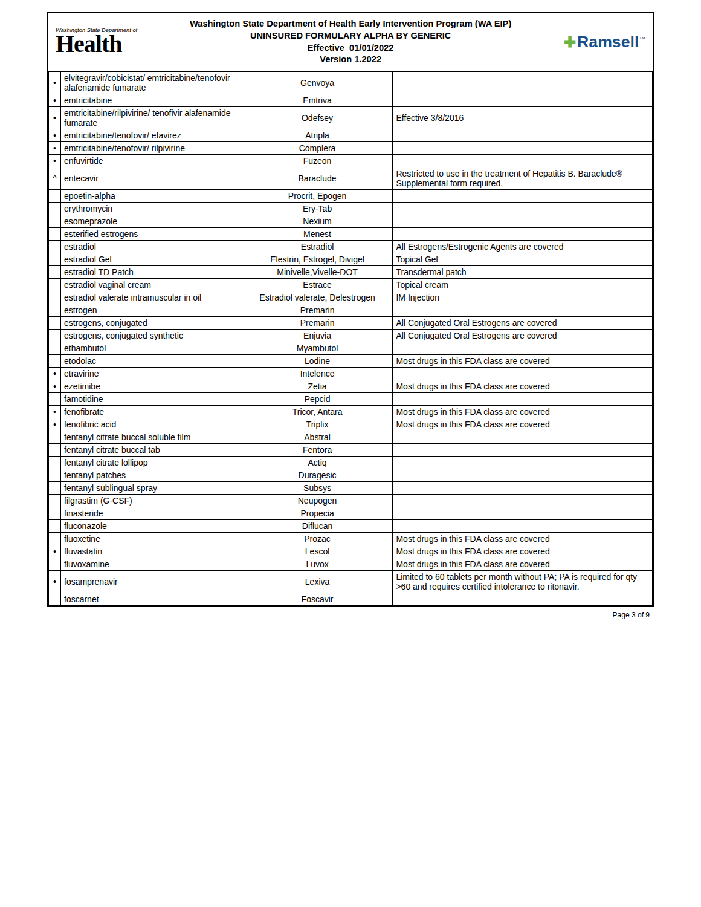Washington State Department of Health
Washington State Department of Health Early Intervention Program (WA EIP)
UNINSURED FORMULARY ALPHA BY GENERIC
Effective 01/01/2022
Version 1.2022
✚Ramsell™
| • | elvitegravir/cobicistat/ emtricitabine/tenofovir alafenamide fumarate | Genvoya | |
| • | emtricitabine | Emtriva | |
| • | emtricitabine/rilpivirine/ tenofivir alafenamide fumarate | Odefsey | Effective 3/8/2016 |
| • | emtricitabine/tenofovir/ efavirez | Atripla | |
| • | emtricitabine/tenofovir/ rilpivirine | Complera | |
| • | enfuvirtide | Fuzeon | |
| ^ | entecavir | Baraclude | Restricted to use in the treatment of Hepatitis B. Baraclude® Supplemental form required. |
| | epoetin-alpha | Procrit, Epogen | |
| | erythromycin | Ery-Tab | |
| | esomeprazole | Nexium | |
| | esterified estrogens | Menest | |
| | estradiol | Estradiol | All Estrogens/Estrogenic Agents are covered |
| | estradiol Gel | Elestrin, Estrogel, Divigel | Topical Gel |
| | estradiol TD Patch | Minivelle,Vivelle-DOT | Transdermal patch |
| | estradiol vaginal cream | Estrace | Topical cream |
| | estradiol valerate intramuscular in oil | Estradiol valerate, Delestrogen | IM Injection |
| | estrogen | Premarin | |
| | estrogens, conjugated | Premarin | All Conjugated Oral Estrogens are covered |
| | estrogens, conjugated synthetic | Enjuvia | All Conjugated Oral Estrogens are covered |
| | ethambutol | Myambutol | |
| | etodolac | Lodine | Most drugs in this FDA class are covered |
| • | etravirine | Intelence | |
| • | ezetimibe | Zetia | Most drugs in this FDA class are covered |
| | famotidine | Pepcid | |
| • | fenofibrate | Tricor, Antara | Most drugs in this FDA class are covered |
| • | fenofibric acid | Triplix | Most drugs in this FDA class are covered |
| | fentanyl citrate buccal soluble film | Abstral | |
| | fentanyl citrate buccal tab | Fentora | |
| | fentanyl citrate lollipop | Actiq | |
| | fentanyl patches | Duragesic | |
| | fentanyl sublingual spray | Subsys | |
| | filgrastim (G-CSF) | Neupogen | |
| | finasteride | Propecia | |
| | fluconazole | Diflucan | |
| | fluoxetine | Prozac | Most drugs in this FDA class are covered |
| • | fluvastatin | Lescol | Most drugs in this FDA class are covered |
| | fluvoxamine | Luvox | Most drugs in this FDA class are covered |
| • | fosamprenavir | Lexiva | Limited to 60 tablets per month without PA; PA is required for qty >60 and requires certified intolerance to ritonavir. |
| | foscarnet | Foscavir | |
Page 3 of 9